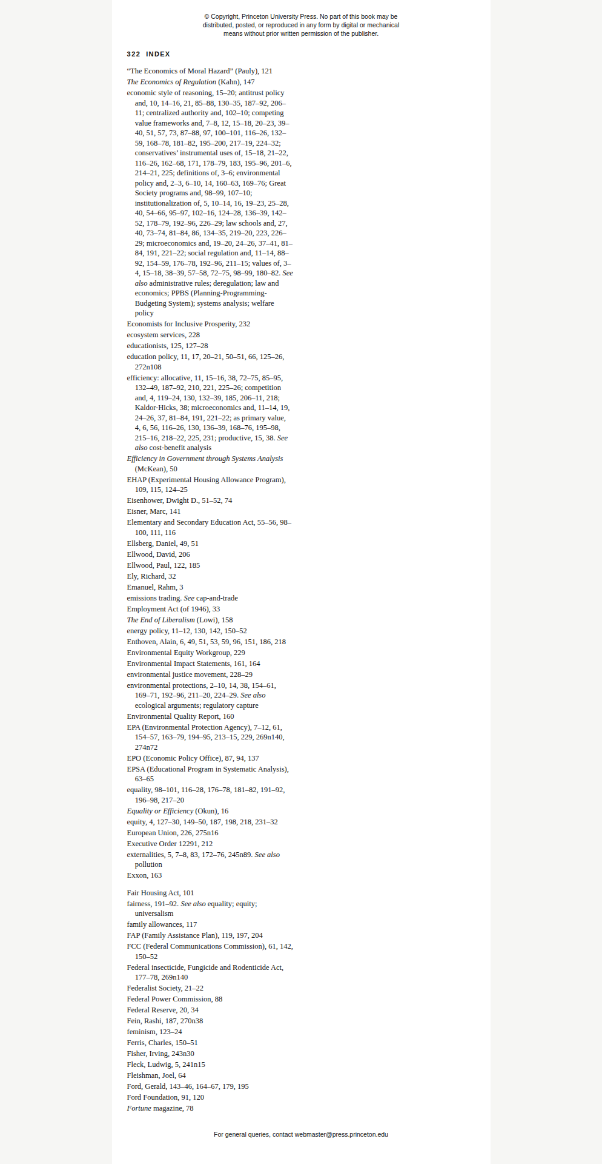© Copyright, Princeton University Press. No part of this book may be distributed, posted, or reproduced in any form by digital or mechanical means without prior written permission of the publisher.
322 INDEX
“The Economics of Moral Hazard” (Pauly), 121
The Economics of Regulation (Kahn), 147
economic style of reasoning, 15–20; antitrust policy and, 10, 14–16, 21, 85–88, 130–35, 187–92, 206–11; centralized authority and, 102–10; competing value frameworks and, 7–8, 12, 15–18, 20–23, 39–40, 51, 57, 73, 87–88, 97, 100–101, 116–26, 132–59, 168–78, 181–82, 195–200, 217–19, 224–32; conservatives’ instrumental uses of, 15–18, 21–22, 116–26, 162–68, 171, 178–79, 183, 195–96, 201–6, 214–21, 225; definitions of, 3–6; environmental policy and, 2–3, 6–10, 14, 160–63, 169–76; Great Society programs and, 98–99, 107–10; institutionalization of, 5, 10–14, 16, 19–23, 25–28, 40, 54–66, 95–97, 102–16, 124–28, 136–39, 142–52, 178–79, 192–96, 226–29; law schools and, 27, 40, 73–74, 81–84, 86, 134–35, 219–20, 223, 226–29; microeconomics and, 19–20, 24–26, 37–41, 81–84, 191, 221–22; social regulation and, 11–14, 88–92, 154–59, 176–78, 192–96, 211–15; values of, 3–4, 15–18, 38–39, 57–58, 72–75, 98–99, 180–82. See also administrative rules; deregulation; law and economics; PPBS (Planning-Programming-Budgeting System); systems analysis; welfare policy
Economists for Inclusive Prosperity, 232
ecosystem services, 228
educationists, 125, 127–28
education policy, 11, 17, 20–21, 50–51, 66, 125–26, 272n108
efficiency: allocative, 11, 15–16, 38, 72–75, 85–95, 132–49, 187–92, 210, 221, 225–26; competition and, 4, 119–24, 130, 132–39, 185, 206–11, 218; Kaldor-Hicks, 38; microeconomics and, 11–14, 19, 24–26, 37, 81–84, 191, 221–22; as primary value, 4, 6, 56, 116–26, 130, 136–39, 168–76, 195–98, 215–16, 218–22, 225, 231; productive, 15, 38. See also cost-benefit analysis
Efficiency in Government through Systems Analysis (McKean), 50
EHAP (Experimental Housing Allowance Program), 109, 115, 124–25
Eisenhower, Dwight D., 51–52, 74
Eisner, Marc, 141
Elementary and Secondary Education Act, 55–56, 98–100, 111, 116
Ellsberg, Daniel, 49, 51
Ellwood, David, 206
Ellwood, Paul, 122, 185
Ely, Richard, 32
Emanuel, Rahm, 3
emissions trading. See cap-and-trade
Employment Act (of 1946), 33
The End of Liberalism (Lowi), 158
energy policy, 11–12, 130, 142, 150–52
Enthoven, Alain, 6, 49, 51, 53, 59, 96, 151, 186, 218
Environmental Equity Workgroup, 229
Environmental Impact Statements, 161, 164
environmental justice movement, 228–29
environmental protections, 2–10, 14, 38, 154–61, 169–71, 192–96, 211–20, 224–29. See also ecological arguments; regulatory capture
Environmental Quality Report, 160
EPA (Environmental Protection Agency), 7–12, 61, 154–57, 163–79, 194–95, 213–15, 229, 269n140, 274n72
EPO (Economic Policy Office), 87, 94, 137
EPSA (Educational Program in Systematic Analysis), 63–65
equality, 98–101, 116–28, 176–78, 181–82, 191–92, 196–98, 217–20
Equality or Efficiency (Okun), 16
equity, 4, 127–30, 149–50, 187, 198, 218, 231–32
European Union, 226, 275n16
Executive Order 12291, 212
externalities, 5, 7–8, 83, 172–76, 245n89. See also pollution
Exxon, 163
Fair Housing Act, 101
fairness, 191–92. See also equality; equity; universalism
family allowances, 117
FAP (Family Assistance Plan), 119, 197, 204
FCC (Federal Communications Commission), 61, 142, 150–52
Federal insecticide, Fungicide and Rodenticide Act, 177–78, 269n140
Federalist Society, 21–22
Federal Power Commission, 88
Federal Reserve, 20, 34
Fein, Rashi, 187, 270n38
feminism, 123–24
Ferris, Charles, 150–51
Fisher, Irving, 243n30
Fleck, Ludwig, 5, 241n15
Fleishman, Joel, 64
Ford, Gerald, 143–46, 164–67, 179, 195
Ford Foundation, 91, 120
Fortune magazine, 78
For general queries, contact webmaster@press.princeton.edu